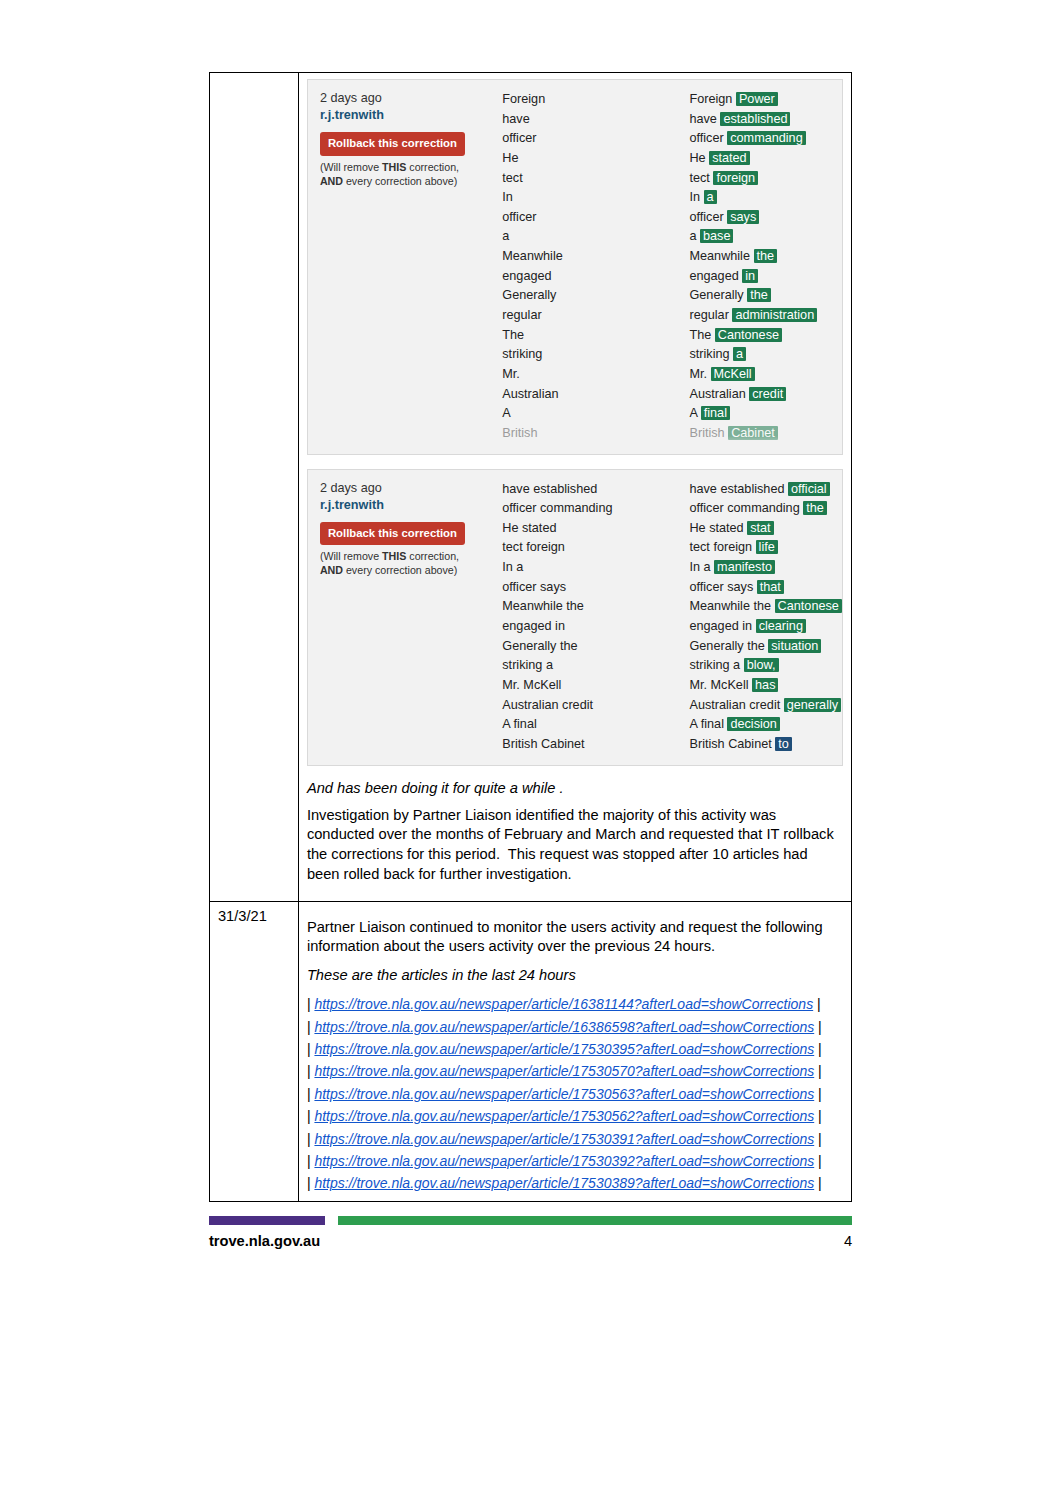| | 2 days ago r.j.trenwith Rollback this correction (Will remove THIS correction, AND every correction above) Foreign have officer He tect In officer a Meanwhile engaged Generally regular The striking Mr. Australian A British Foreign Power have established officer commanding He stated tect foreign In a officer says a base Meanwhile the engaged in Generally the regular administration The Cantonese striking a Mr. McKell Australian credit A final British Cabinet 2 days ago r.j.trenwith Rollback this correction (Will remove THIS correction, AND every correction above) have established officer commanding He stated tect foreign In a officer says Meanwhile the engaged in Generally the striking a Mr. McKell Australian credit A final British Cabinet have established official officer commanding the He stated stat tect foreign life In a manifesto officer says that Meanwhile the Cantonese engaged in clearing Generally the situation striking a blow, Mr. McKell has Australian credit generally A final decision British Cabinet to And has been doing it for quite a while . Investigation by Partner Liaison identified the majority of this activity was conducted over the months of February and March and requested that IT rollback the corrections for this period. This request was stopped after 10 articles had been rolled back for further investigation. |
| 31/3/21 | Partner Liaison continued to monitor the users activity and request the following information about the users activity over the previous 24 hours. These are the articles in the last 24 hours / https://trove.nla.gov.au/newspaper/article/16381144?afterLoad=showCorrections / / https://trove.nla.gov.au/newspaper/article/16386598?afterLoad=showCorrections / / https://trove.nla.gov.au/newspaper/article/17530395?afterLoad=showCorrections / / https://trove.nla.gov.au/newspaper/article/17530570?afterLoad=showCorrections / / https://trove.nla.gov.au/newspaper/article/17530563?afterLoad=showCorrections / / https://trove.nla.gov.au/newspaper/article/17530562?afterLoad=showCorrections / / https://trove.nla.gov.au/newspaper/article/17530391?afterLoad=showCorrections / / https://trove.nla.gov.au/newspaper/article/17530392?afterLoad=showCorrections / / https://trove.nla.gov.au/newspaper/article/17530389?afterLoad=showCorrections / |
trove.nla.gov.au
4